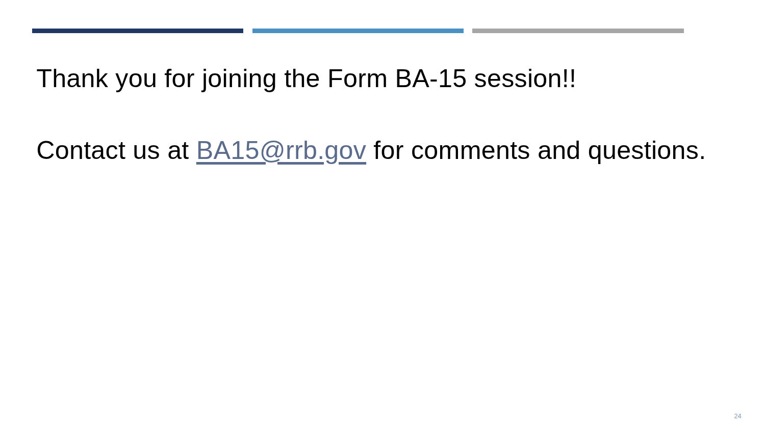Thank you for joining the Form BA-15 session!!
Contact us at BA15@rrb.gov for comments and questions.
24